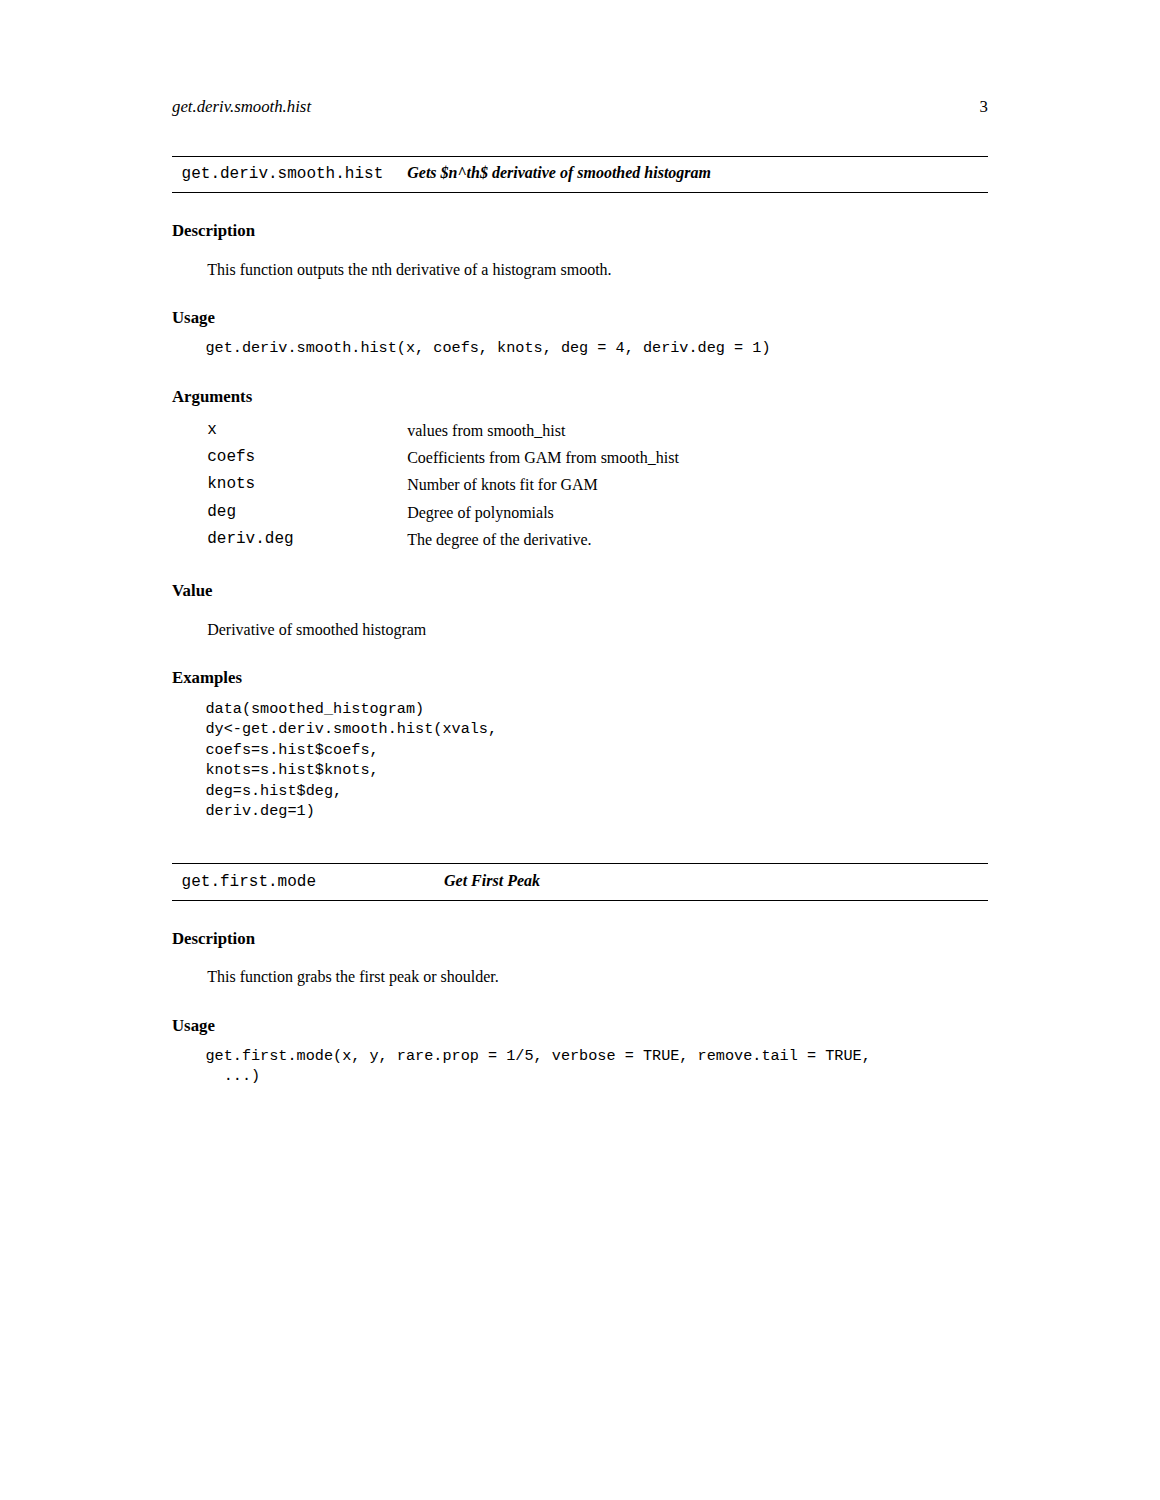get.deriv.smooth.hist 3
get.deriv.smooth.hist Gets $n^th$ derivative of smoothed histogram
Description
This function outputs the nth derivative of a histogram smooth.
Usage
get.deriv.smooth.hist(x, coefs, knots, deg = 4, deriv.deg = 1)
Arguments
| x | values from smooth_hist |
| coefs | Coefficients from GAM from smooth_hist |
| knots | Number of knots fit for GAM |
| deg | Degree of polynomials |
| deriv.deg | The degree of the derivative. |
Value
Derivative of smoothed histogram
Examples
data(smoothed_histogram)
dy<-get.deriv.smooth.hist(xvals,
coefs=s.hist$coefs,
knots=s.hist$knots,
deg=s.hist$deg,
deriv.deg=1)
get.first.mode Get First Peak
Description
This function grabs the first peak or shoulder.
Usage
get.first.mode(x, y, rare.prop = 1/5, verbose = TRUE, remove.tail = TRUE,
  ...)